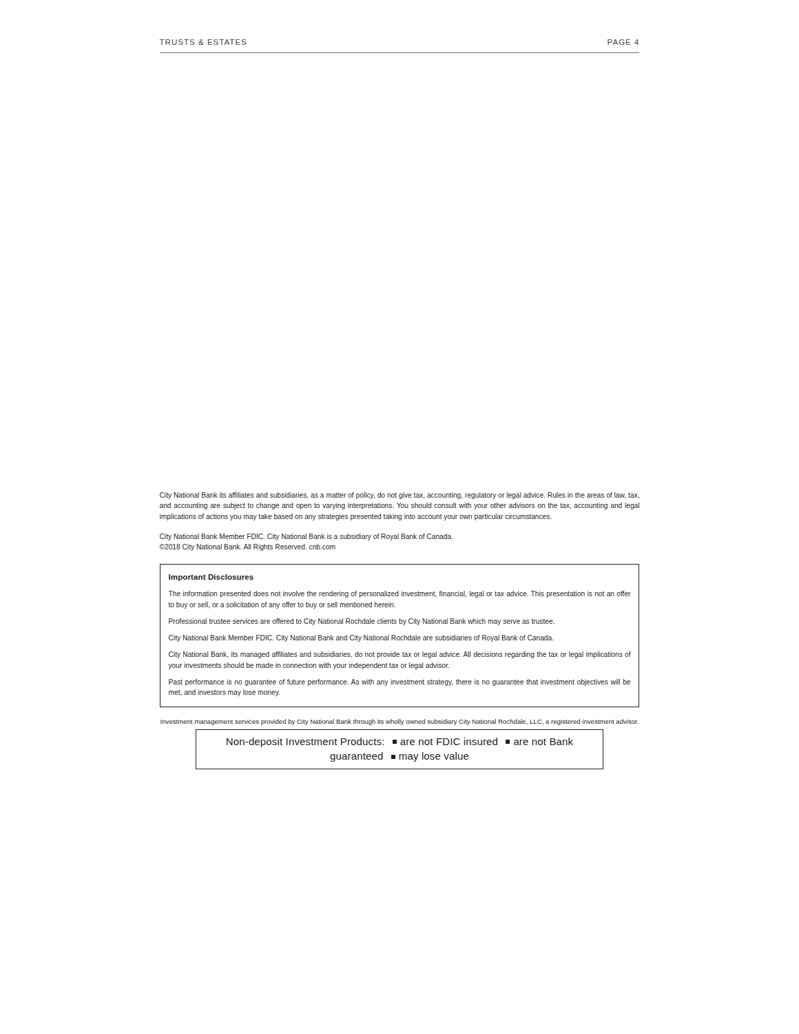Trusts & Estates Page 4
City National Bank its affiliates and subsidiaries, as a matter of policy, do not give tax, accounting, regulatory or legal advice. Rules in the areas of law, tax, and accounting are subject to change and open to varying interpretations. You should consult with your other advisors on the tax, accounting and legal implications of actions you may take based on any strategies presented taking into account your own particular circumstances.
City National Bank Member FDIC. City National Bank is a subsidiary of Royal Bank of Canada.
©2018 City National Bank. All Rights Reserved. cnb.com
Important Disclosures
The information presented does not involve the rendering of personalized investment, financial, legal or tax advice. This presentation is not an offer to buy or sell, or a solicitation of any offer to buy or sell mentioned herein.
Professional trustee services are offered to City National Rochdale clients by City National Bank which may serve as trustee.
City National Bank Member FDIC. City National Bank and City National Rochdale are subsidiaries of Royal Bank of Canada.
City National Bank, its managed affiliates and subsidiaries, do not provide tax or legal advice. All decisions regarding the tax or legal implications of your investments should be made in connection with your independent tax or legal advisor.
Past performance is no guarantee of future performance. As with any investment strategy, there is no guarantee that investment objectives will be met, and investors may lose money.
Investment management services provided by City National Bank through its wholly owned subsidiary City National Rochdale, LLC, a registered investment advisor.
Non-deposit Investment Products: are not FDIC insured are not Bank guaranteed may lose value